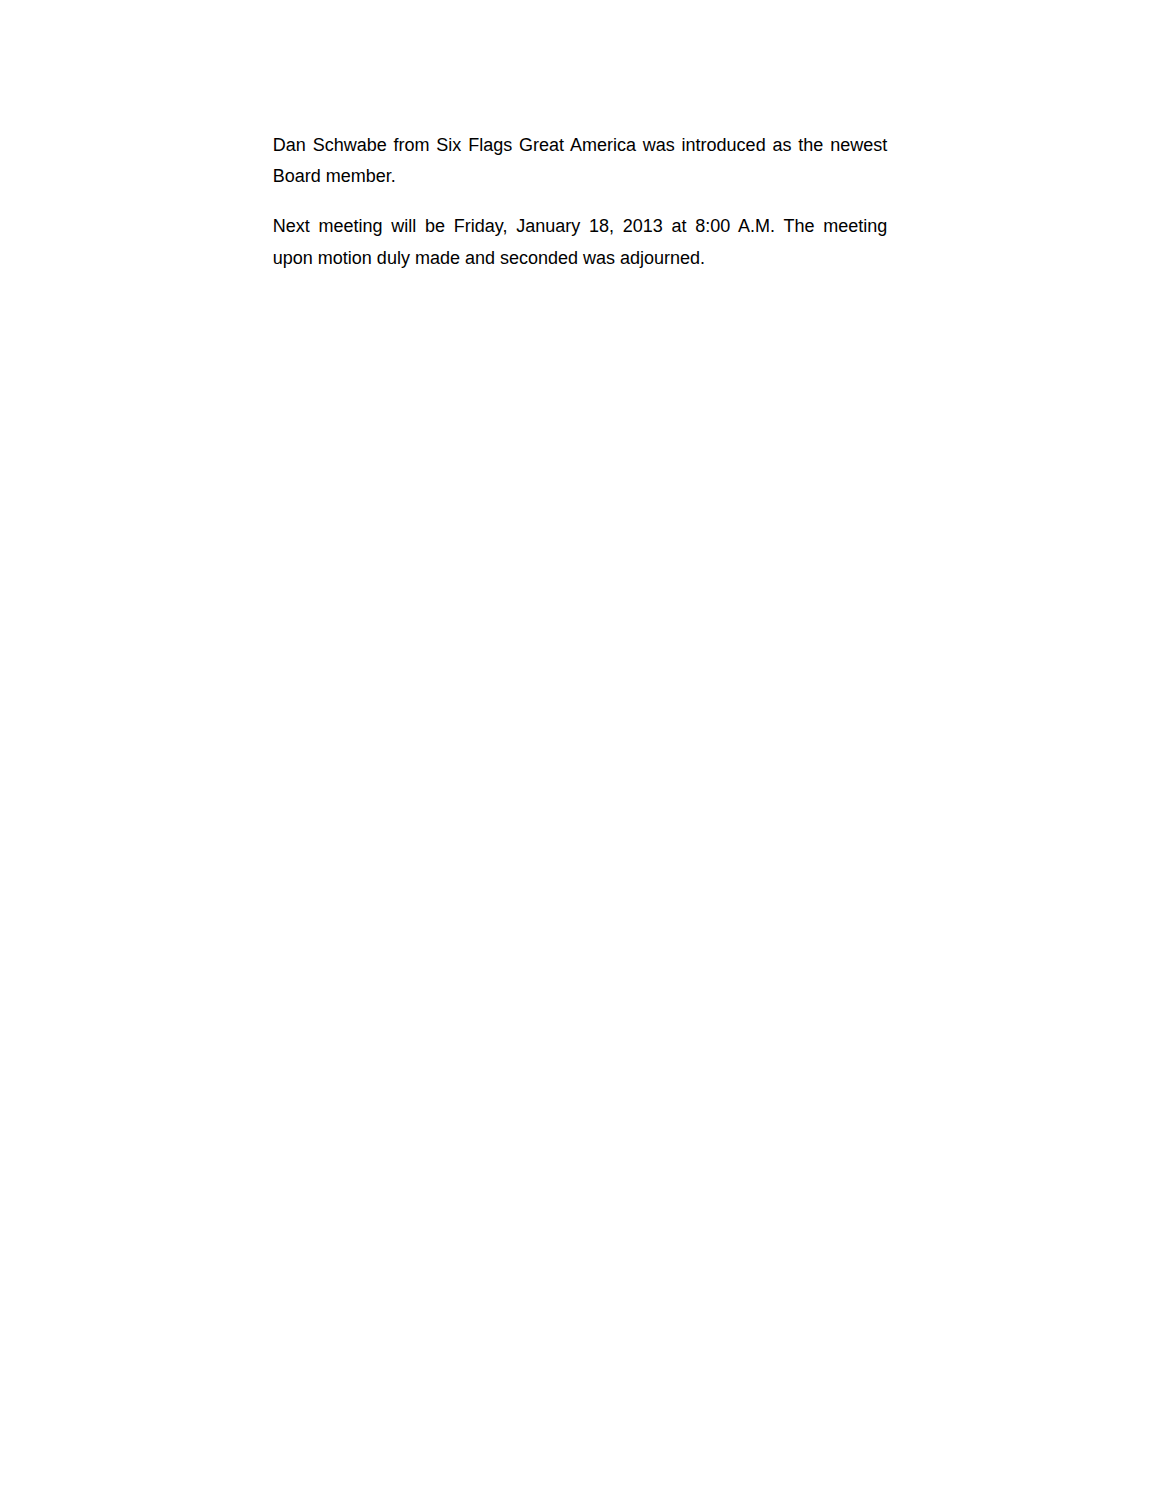Dan Schwabe from Six Flags Great America was introduced as the newest Board member.
Next meeting will be Friday, January 18, 2013 at 8:00 A.M. The meeting upon motion duly made and seconded was adjourned.